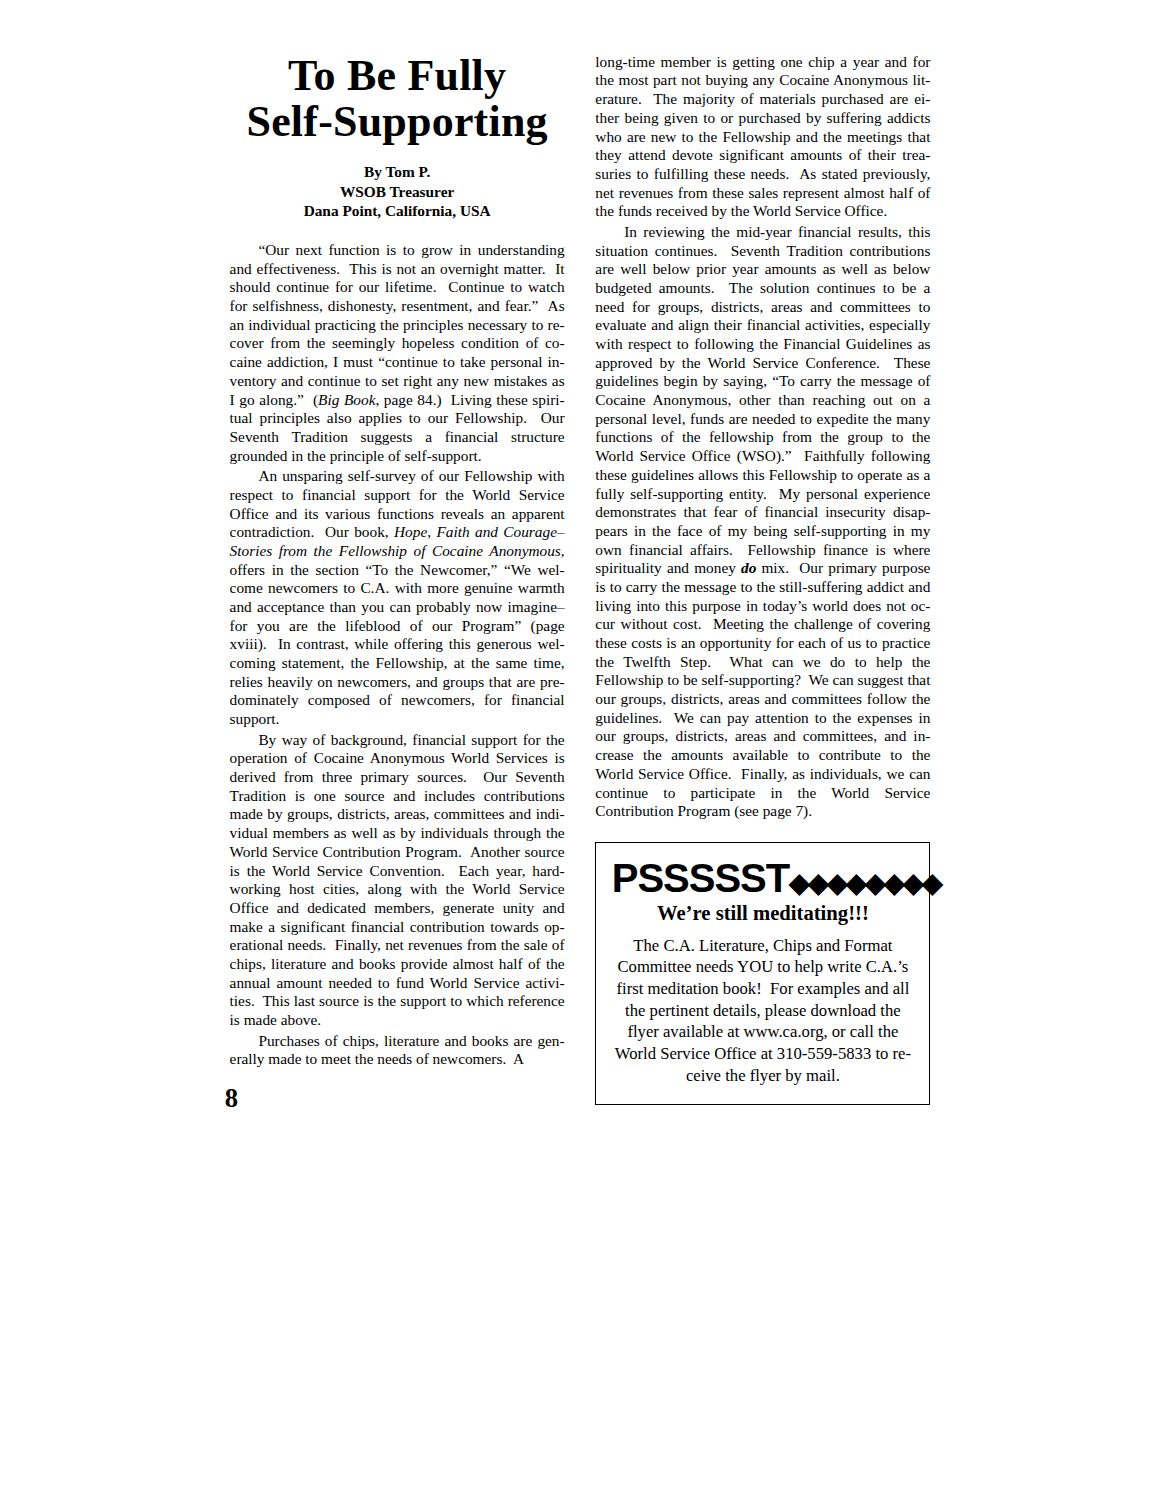To Be Fully
Self-Supporting
By Tom P.
WSOB Treasurer
Dana Point, California, USA
“Our next function is to grow in understanding and effectiveness. This is not an overnight matter. It should continue for our lifetime. Continue to watch for selfishness, dishonesty, resentment, and fear.” As an individual practicing the principles necessary to recover from the seemingly hopeless condition of cocaine addiction, I must “continue to take personal inventory and continue to set right any new mistakes as I go along.” (Big Book, page 84.) Living these spiritual principles also applies to our Fellowship. Our Seventh Tradition suggests a financial structure grounded in the principle of self-support.
An unsparing self-survey of our Fellowship with respect to financial support for the World Service Office and its various functions reveals an apparent contradiction. Our book, Hope, Faith and Courage–Stories from the Fellowship of Cocaine Anonymous, offers in the section “To the Newcomer,” “We welcome newcomers to C.A. with more genuine warmth and acceptance than you can probably now imagine–for you are the lifeblood of our Program” (page xviii). In contrast, while offering this generous welcoming statement, the Fellowship, at the same time, relies heavily on newcomers, and groups that are predominately composed of newcomers, for financial support.
By way of background, financial support for the operation of Cocaine Anonymous World Services is derived from three primary sources. Our Seventh Tradition is one source and includes contributions made by groups, districts, areas, committees and individual members as well as by individuals through the World Service Contribution Program. Another source is the World Service Convention. Each year, hard-working host cities, along with the World Service Office and dedicated members, generate unity and make a significant financial contribution towards operational needs. Finally, net revenues from the sale of chips, literature and books provide almost half of the annual amount needed to fund World Service activities. This last source is the support to which reference is made above.
Purchases of chips, literature and books are generally made to meet the needs of newcomers. A
long-time member is getting one chip a year and for the most part not buying any Cocaine Anonymous literature. The majority of materials purchased are either being given to or purchased by suffering addicts who are new to the Fellowship and the meetings that they attend devote significant amounts of their treasuries to fulfilling these needs. As stated previously, net revenues from these sales represent almost half of the funds received by the World Service Office.
In reviewing the mid-year financial results, this situation continues. Seventh Tradition contributions are well below prior year amounts as well as below budgeted amounts. The solution continues to be a need for groups, districts, areas and committees to evaluate and align their financial activities, especially with respect to following the Financial Guidelines as approved by the World Service Conference. These guidelines begin by saying, “To carry the message of Cocaine Anonymous, other than reaching out on a personal level, funds are needed to expedite the many functions of the fellowship from the group to the World Service Office (WSO).” Faithfully following these guidelines allows this Fellowship to operate as a fully self-supporting entity. My personal experience demonstrates that fear of financial insecurity disappears in the face of my being self-supporting in my own financial affairs. Fellowship finance is where spirituality and money do mix. Our primary purpose is to carry the message to the still-suffering addict and living into this purpose in today’s world does not occur without cost. Meeting the challenge of covering these costs is an opportunity for each of us to practice the Twelfth Step. What can we do to help the Fellowship to be self-supporting? We can suggest that our groups, districts, areas and committees follow the guidelines. We can pay attention to the expenses in our groups, districts, areas and committees, and increase the amounts available to contribute to the World Service Office. Finally, as individuals, we can continue to participate in the World Service Contribution Program (see page 7).
PSSSSST◆◆◆◆◆◆◆◆
We’re still meditating!!!
The C.A. Literature, Chips and Format Committee needs YOU to help write C.A.’s first meditation book! For examples and all the pertinent details, please download the flyer available at www.ca.org, or call the World Service Office at 310-559-5833 to receive the flyer by mail.
8